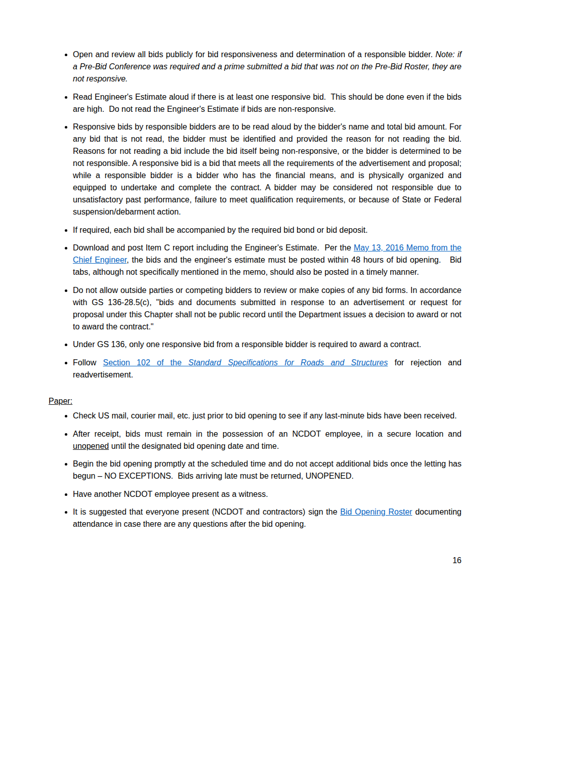Open and review all bids publicly for bid responsiveness and determination of a responsible bidder. Note: if a Pre-Bid Conference was required and a prime submitted a bid that was not on the Pre-Bid Roster, they are not responsive.
Read Engineer's Estimate aloud if there is at least one responsive bid. This should be done even if the bids are high. Do not read the Engineer's Estimate if bids are non-responsive.
Responsive bids by responsible bidders are to be read aloud by the bidder's name and total bid amount. For any bid that is not read, the bidder must be identified and provided the reason for not reading the bid. Reasons for not reading a bid include the bid itself being non-responsive, or the bidder is determined to be not responsible. A responsive bid is a bid that meets all the requirements of the advertisement and proposal; while a responsible bidder is a bidder who has the financial means, and is physically organized and equipped to undertake and complete the contract. A bidder may be considered not responsible due to unsatisfactory past performance, failure to meet qualification requirements, or because of State or Federal suspension/debarment action.
If required, each bid shall be accompanied by the required bid bond or bid deposit.
Download and post Item C report including the Engineer's Estimate. Per the May 13, 2016 Memo from the Chief Engineer, the bids and the engineer's estimate must be posted within 48 hours of bid opening. Bid tabs, although not specifically mentioned in the memo, should also be posted in a timely manner.
Do not allow outside parties or competing bidders to review or make copies of any bid forms. In accordance with GS 136-28.5(c), "bids and documents submitted in response to an advertisement or request for proposal under this Chapter shall not be public record until the Department issues a decision to award or not to award the contract."
Under GS 136, only one responsive bid from a responsible bidder is required to award a contract.
Follow Section 102 of the Standard Specifications for Roads and Structures for rejection and readvertisement.
Paper:
Check US mail, courier mail, etc. just prior to bid opening to see if any last-minute bids have been received.
After receipt, bids must remain in the possession of an NCDOT employee, in a secure location and unopened until the designated bid opening date and time.
Begin the bid opening promptly at the scheduled time and do not accept additional bids once the letting has begun – NO EXCEPTIONS. Bids arriving late must be returned, UNOPENED.
Have another NCDOT employee present as a witness.
It is suggested that everyone present (NCDOT and contractors) sign the Bid Opening Roster documenting attendance in case there are any questions after the bid opening.
16